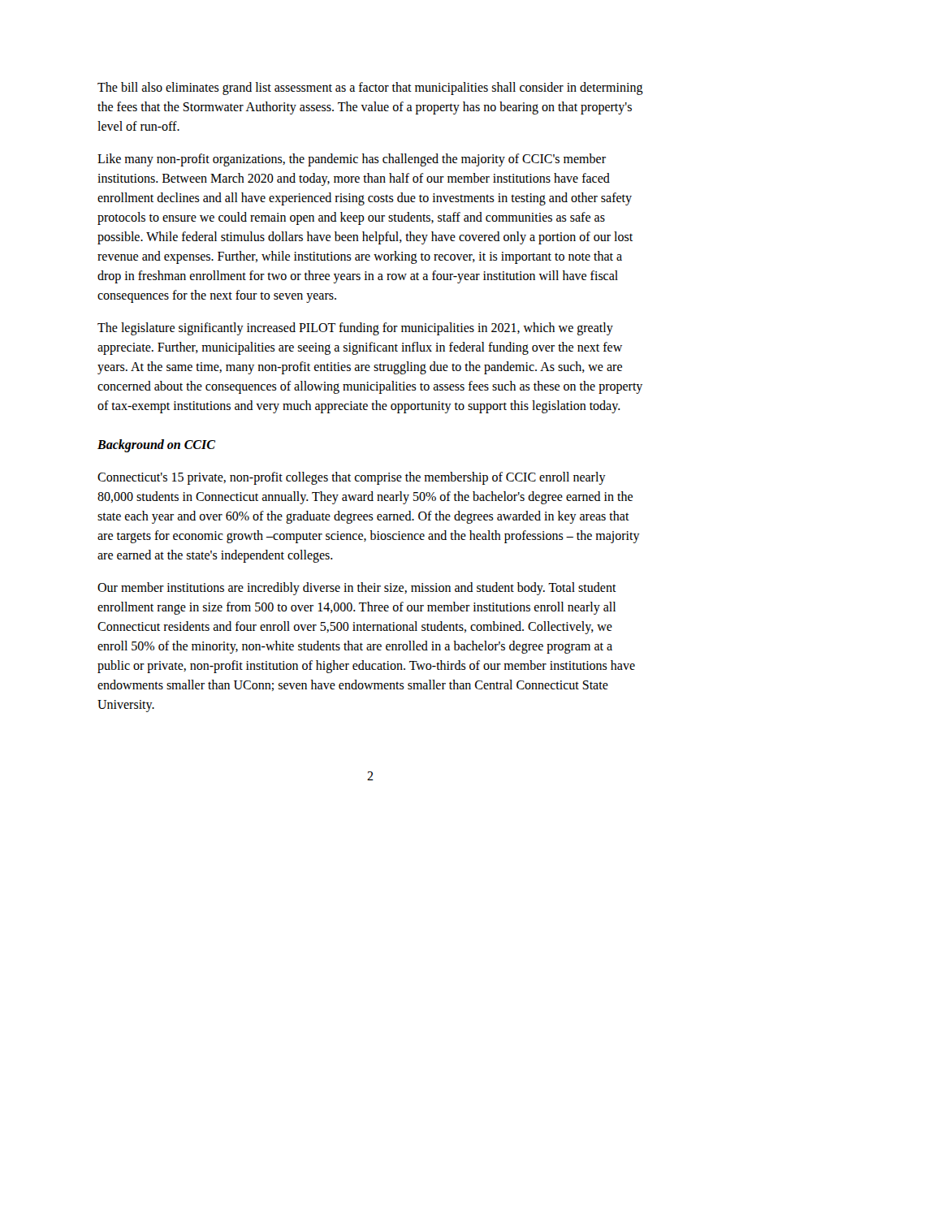The bill also eliminates grand list assessment as a factor that municipalities shall consider in determining the fees that the Stormwater Authority assess. The value of a property has no bearing on that property's level of run-off.
Like many non-profit organizations, the pandemic has challenged the majority of CCIC's member institutions. Between March 2020 and today, more than half of our member institutions have faced enrollment declines and all have experienced rising costs due to investments in testing and other safety protocols to ensure we could remain open and keep our students, staff and communities as safe as possible. While federal stimulus dollars have been helpful, they have covered only a portion of our lost revenue and expenses. Further, while institutions are working to recover, it is important to note that a drop in freshman enrollment for two or three years in a row at a four-year institution will have fiscal consequences for the next four to seven years.
The legislature significantly increased PILOT funding for municipalities in 2021, which we greatly appreciate. Further, municipalities are seeing a significant influx in federal funding over the next few years. At the same time, many non-profit entities are struggling due to the pandemic. As such, we are concerned about the consequences of allowing municipalities to assess fees such as these on the property of tax-exempt institutions and very much appreciate the opportunity to support this legislation today.
Background on CCIC
Connecticut's 15 private, non-profit colleges that comprise the membership of CCIC enroll nearly 80,000 students in Connecticut annually. They award nearly 50% of the bachelor's degree earned in the state each year and over 60% of the graduate degrees earned. Of the degrees awarded in key areas that are targets for economic growth –computer science, bioscience and the health professions – the majority are earned at the state's independent colleges.
Our member institutions are incredibly diverse in their size, mission and student body. Total student enrollment range in size from 500 to over 14,000. Three of our member institutions enroll nearly all Connecticut residents and four enroll over 5,500 international students, combined. Collectively, we enroll 50% of the minority, non-white students that are enrolled in a bachelor's degree program at a public or private, non-profit institution of higher education. Two-thirds of our member institutions have endowments smaller than UConn; seven have endowments smaller than Central Connecticut State University.
2